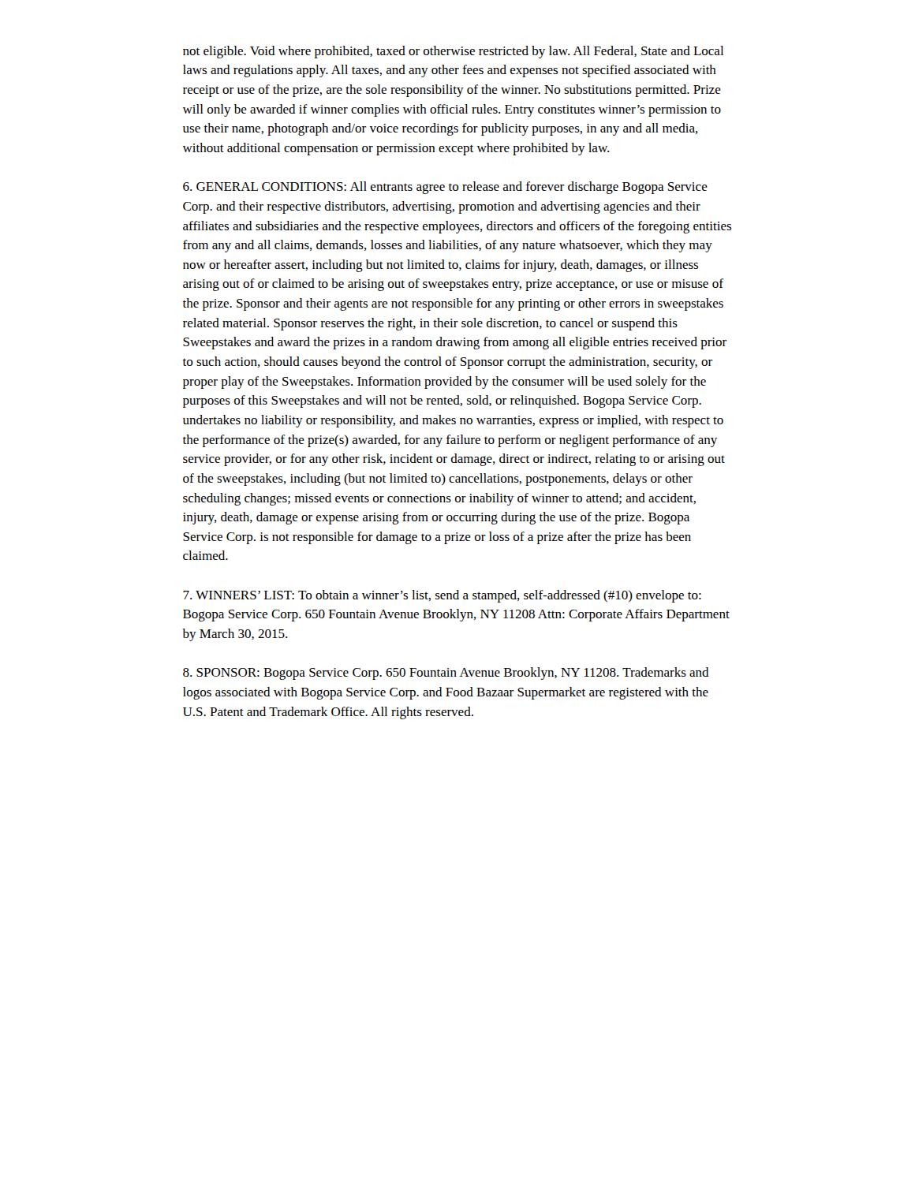not eligible. Void where prohibited, taxed or otherwise restricted by law. All Federal, State and Local laws and regulations apply. All taxes, and any other fees and expenses not specified associated with receipt or use of the prize, are the sole responsibility of the winner. No substitutions permitted. Prize will only be awarded if winner complies with official rules. Entry constitutes winner’s permission to use their name, photograph and/or voice recordings for publicity purposes, in any and all media, without additional compensation or permission except where prohibited by law.
6. GENERAL CONDITIONS: All entrants agree to release and forever discharge Bogopa Service Corp. and their respective distributors, advertising, promotion and advertising agencies and their affiliates and subsidiaries and the respective employees, directors and officers of the foregoing entities from any and all claims, demands, losses and liabilities, of any nature whatsoever, which they may now or hereafter assert, including but not limited to, claims for injury, death, damages, or illness arising out of or claimed to be arising out of sweepstakes entry, prize acceptance, or use or misuse of the prize. Sponsor and their agents are not responsible for any printing or other errors in sweepstakes related material. Sponsor reserves the right, in their sole discretion, to cancel or suspend this Sweepstakes and award the prizes in a random drawing from among all eligible entries received prior to such action, should causes beyond the control of Sponsor corrupt the administration, security, or proper play of the Sweepstakes. Information provided by the consumer will be used solely for the purposes of this Sweepstakes and will not be rented, sold, or relinquished. Bogopa Service Corp. undertakes no liability or responsibility, and makes no warranties, express or implied, with respect to the performance of the prize(s) awarded, for any failure to perform or negligent performance of any service provider, or for any other risk, incident or damage, direct or indirect, relating to or arising out of the sweepstakes, including (but not limited to) cancellations, postponements, delays or other scheduling changes; missed events or connections or inability of winner to attend; and accident, injury, death, damage or expense arising from or occurring during the use of the prize. Bogopa Service Corp. is not responsible for damage to a prize or loss of a prize after the prize has been claimed.
7. WINNERS’ LIST: To obtain a winner’s list, send a stamped, self-addressed (#10) envelope to: Bogopa Service Corp. 650 Fountain Avenue Brooklyn, NY 11208 Attn: Corporate Affairs Department by March 30, 2015.
8. SPONSOR: Bogopa Service Corp. 650 Fountain Avenue Brooklyn, NY 11208. Trademarks and logos associated with Bogopa Service Corp. and Food Bazaar Supermarket are registered with the U.S. Patent and Trademark Office. All rights reserved.